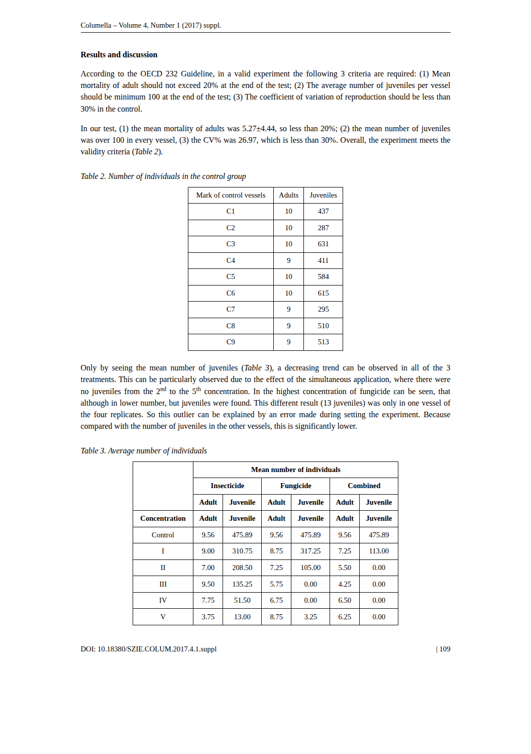Columella – Volume 4, Number 1 (2017) suppl.
Results and discussion
According to the OECD 232 Guideline, in a valid experiment the following 3 criteria are required: (1) Mean mortality of adult should not exceed 20% at the end of the test; (2) The average number of juveniles per vessel should be minimum 100 at the end of the test; (3) The coefficient of variation of reproduction should be less than 30% in the control.
In our test, (1) the mean mortality of adults was 5.27±4.44, so less than 20%; (2) the mean number of juveniles was over 100 in every vessel, (3) the CV% was 26.97, which is less than 30%. Overall, the experiment meets the validity criteria (Table 2).
Table 2. Number of individuals in the control group
| Mark of control vessels | Adults | Juveniles |
| --- | --- | --- |
| C1 | 10 | 437 |
| C2 | 10 | 287 |
| C3 | 10 | 631 |
| C4 | 9 | 411 |
| C5 | 10 | 584 |
| C6 | 10 | 615 |
| C7 | 9 | 295 |
| C8 | 9 | 510 |
| C9 | 9 | 513 |
Only by seeing the mean number of juveniles (Table 3), a decreasing trend can be observed in all of the 3 treatments. This can be particularly observed due to the effect of the simultaneous application, where there were no juveniles from the 2nd to the 5th concentration. In the highest concentration of fungicide can be seen, that although in lower number, but juveniles were found. This different result (13 juveniles) was only in one vessel of the four replicates. So this outlier can be explained by an error made during setting the experiment. Because compared with the number of juveniles in the other vessels, this is significantly lower.
Table 3. Average number of individuals
| | Mean number of individuals |
| --- | --- |
| Insecticide | Fungicide | Combined |
| Adult | Juvenile | Adult | Juvenile | Adult | Juvenile |
| Concentration | Adult | Juvenile | Adult | Juvenile | Adult | Juvenile |
| Control | 9.56 | 475.89 | 9.56 | 475.89 | 9.56 | 475.89 |
| I | 9.00 | 310.75 | 8.75 | 317.25 | 7.25 | 113.00 |
| II | 7.00 | 208.50 | 7.25 | 105.00 | 5.50 | 0.00 |
| III | 9.50 | 135.25 | 5.75 | 0.00 | 4.25 | 0.00 |
| IV | 7.75 | 51.50 | 6.75 | 0.00 | 6.50 | 0.00 |
| V | 3.75 | 13.00 | 8.75 | 3.25 | 6.25 | 0.00 |
DOI: 10.18380/SZIE.COLUM.2017.4.1.suppl | 109